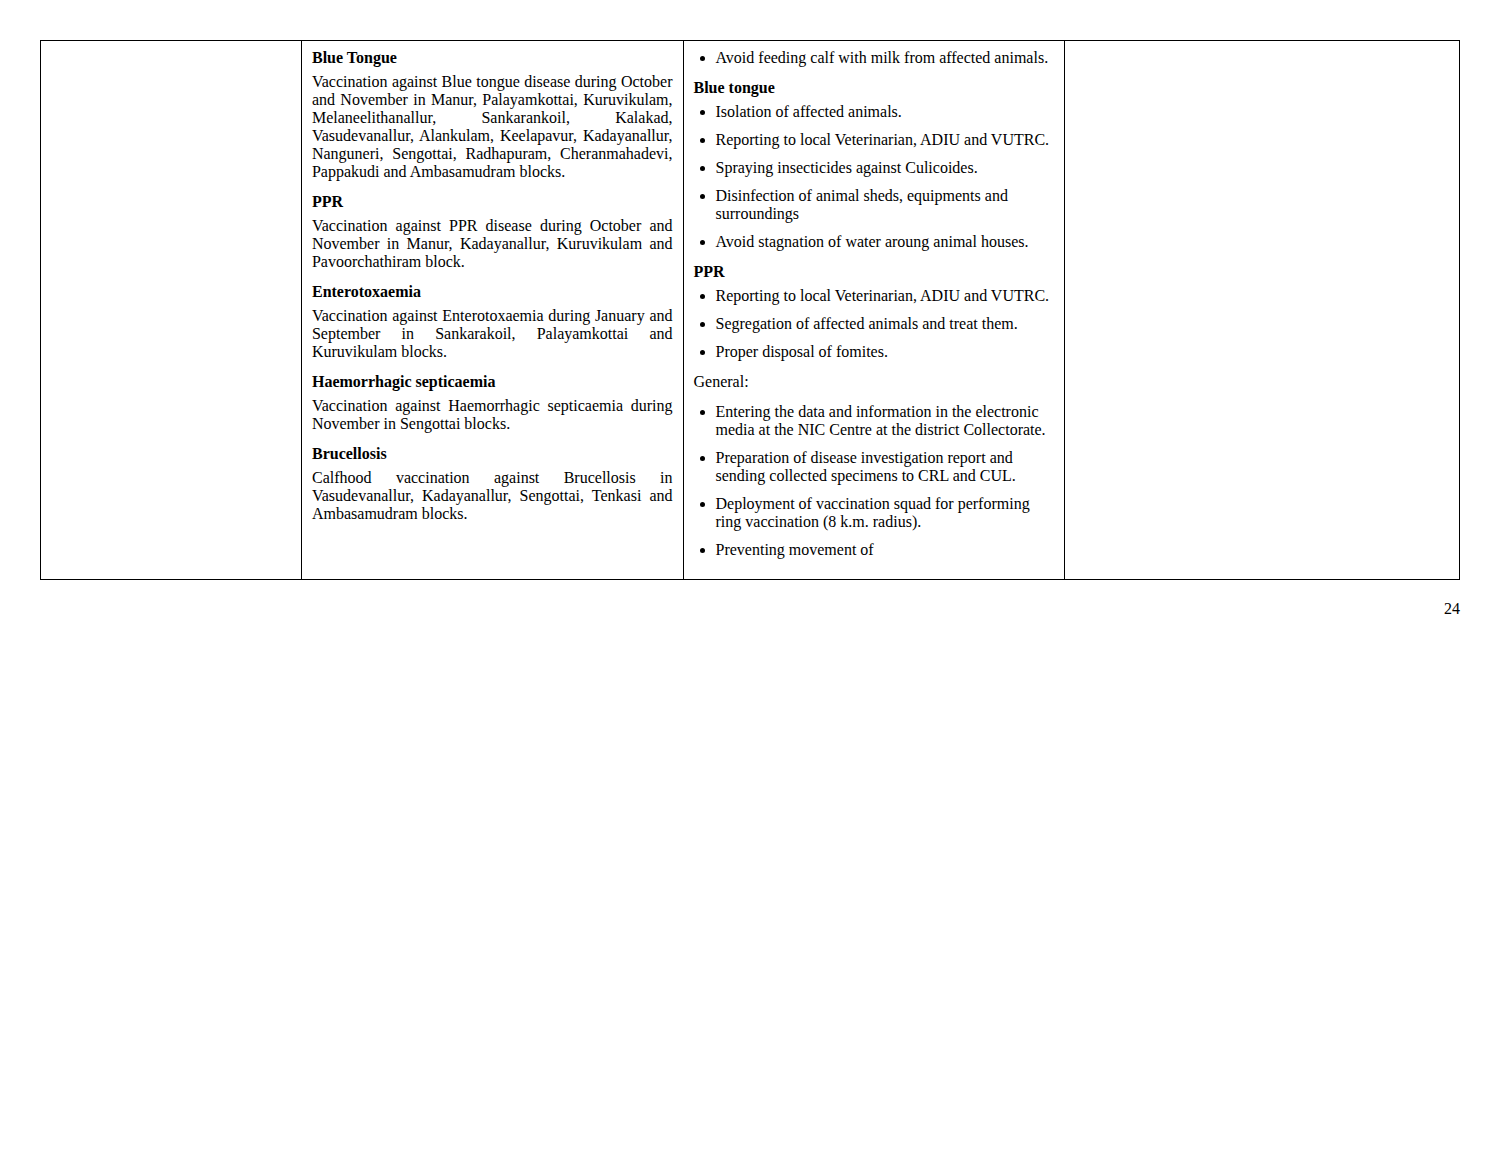| | Blue Tongue Vaccination against Blue tongue disease during October and November in Manur, Palayamkottai, Kuruvikulam, Melaneelithanallur, Sankarankoil, Kalakad, Vasudevanallur, Alankulam, Keelapavur, Kadayanallur, Nanguneri, Sengottai, Radhapuram, Cheranmahadevi, Pappakudi and Ambasamudram blocks. PPR Vaccination against PPR disease during October and November in Manur, Kadayanallur, Kuruvikulam and Pavoorchathiram block. Enterotoxaemia Vaccination against Enterotoxaemia during January and September in Sankarakoil, Palayamkottai and Kuruvikulam blocks. Haemorrhagic septicaemia Vaccination against Haemorrhagic septicaemia during November in Sengottai blocks. Brucellosis Calfhood vaccination against Brucellosis in Vasudevanallur, Kadayanallur, Sengottai, Tenkasi and Ambasamudram blocks. | Avoid feeding calf with milk from affected animals. Blue tongue Isolation of affected animals. Reporting to local Veterinarian, ADIU and VUTRC. Spraying insecticides against Culicoides. Disinfection of animal sheds, equipments and surroundings Avoid stagnation of water aroung animal houses. PPR Reporting to local Veterinarian, ADIU and VUTRC. Segregation of affected animals and treat them. Proper disposal of fomites. General: Entering the data and information in the electronic media at the NIC Centre at the district Collectorate. Preparation of disease investigation report and sending collected specimens to CRL and CUL. Deployment of vaccination squad for performing ring vaccination (8 k.m. radius). Preventing movement of | |
24